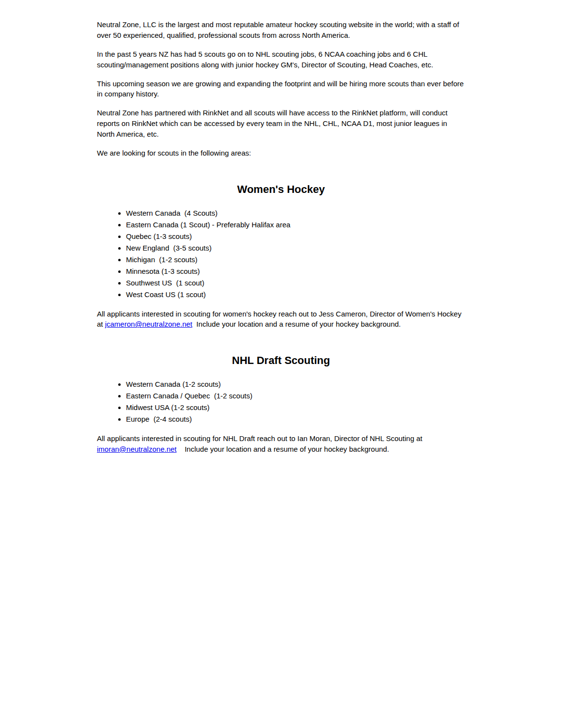Neutral Zone, LLC is the largest and most reputable amateur hockey scouting website in the world; with a staff of over 50 experienced, qualified, professional scouts from across North America.
In the past 5 years NZ has had 5 scouts go on to NHL scouting jobs, 6 NCAA coaching jobs and 6 CHL scouting/management positions along with junior hockey GM's, Director of Scouting, Head Coaches, etc.
This upcoming season we are growing and expanding the footprint and will be hiring more scouts than ever before in company history.
Neutral Zone has partnered with RinkNet and all scouts will have access to the RinkNet platform, will conduct reports on RinkNet which can be accessed by every team in the NHL, CHL, NCAA D1, most junior leagues in North America, etc.
We are looking for scouts in the following areas:
Women's Hockey
Western Canada (4 Scouts)
Eastern Canada (1 Scout) - Preferably Halifax area
Quebec (1-3 scouts)
New England (3-5 scouts)
Michigan (1-2 scouts)
Minnesota (1-3 scouts)
Southwest US (1 scout)
West Coast US (1 scout)
All applicants interested in scouting for women's hockey reach out to Jess Cameron, Director of Women's Hockey at jcameron@neutralzone.net Include your location and a resume of your hockey background.
NHL Draft Scouting
Western Canada (1-2 scouts)
Eastern Canada / Quebec (1-2 scouts)
Midwest USA (1-2 scouts)
Europe (2-4 scouts)
All applicants interested in scouting for NHL Draft reach out to Ian Moran, Director of NHL Scouting at imoran@neutralzone.net Include your location and a resume of your hockey background.